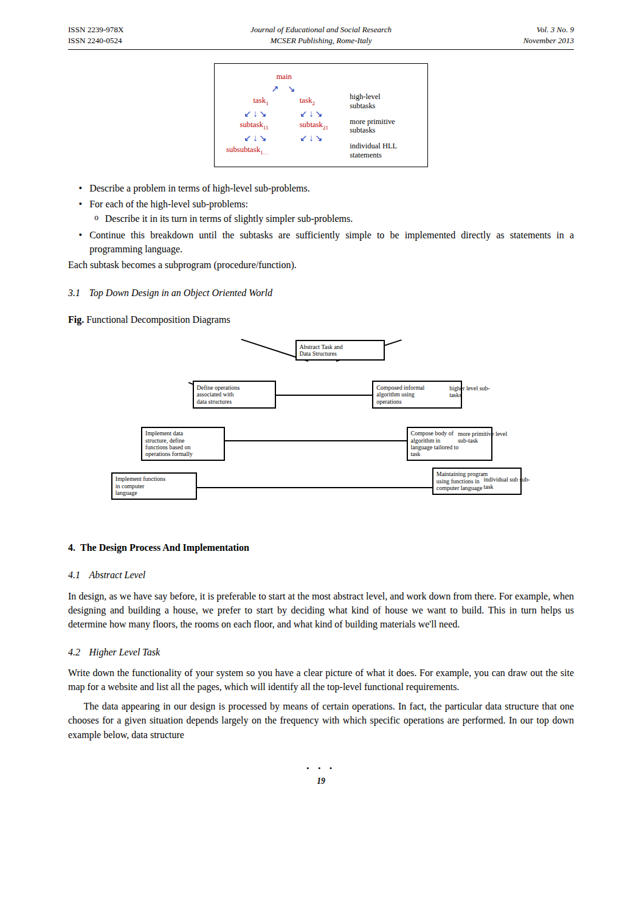ISSN 2239-978X
ISSN 2240-0524
Journal of Educational and Social Research
MCSER Publishing, Rome-Italy
Vol. 3 No. 9
November 2013
main
↗ ↘
task1 task2 high-level
subtasks
↙↓↘ ↙↓↘
subtask11 subtask21 more primitive
subtasks
↙↓↘ ↙↓↘
subsubtask1… subsubtask1… individual HLL
statements
Describe a problem in terms of high-level sub-problems.
For each of the high-level sub-problems:
Describe it in its turn in terms of slightly simpler sub-problems.
Continue this breakdown until the subtasks are sufficiently simple to be implemented directly as statements in a programming language.
Each subtask becomes a subprogram (procedure/function).
3.1 Top Down Design in an Object Oriented World
Fig. Functional Decomposition Diagrams
Abstract Task and
Data Structures
Define operations
associated with
data structures
Composed informal
algorithm using
operations
Implement data
structure, define
functions based on
operations formally
Compose body of
algorithm in
language tailored to
task
Implement functions
in computer
language
Maintaining program
using functions in
computer language
higher level sub-
tasks
more primitive level
sub-task
individual sub sub-
task
4. The Design Process And Implementation
4.1 Abstract Level
In design, as we have say before, it is preferable to start at the most abstract level, and work down from there. For example, when designing and building a house, we prefer to start by deciding what kind of house we want to build. This in turn helps us determine how many floors, the rooms on each floor, and what kind of building materials we'll need.
4.2 Higher Level Task
Write down the functionality of your system so you have a clear picture of what it does. For example, you can draw out the site map for a website and list all the pages, which will identify all the top-level functional requirements.
The data appearing in our design is processed by means of certain operations. In fact, the particular data structure that one chooses for a given situation depends largely on the frequency with which specific operations are performed. In our top down example below, data structure
• • •
19